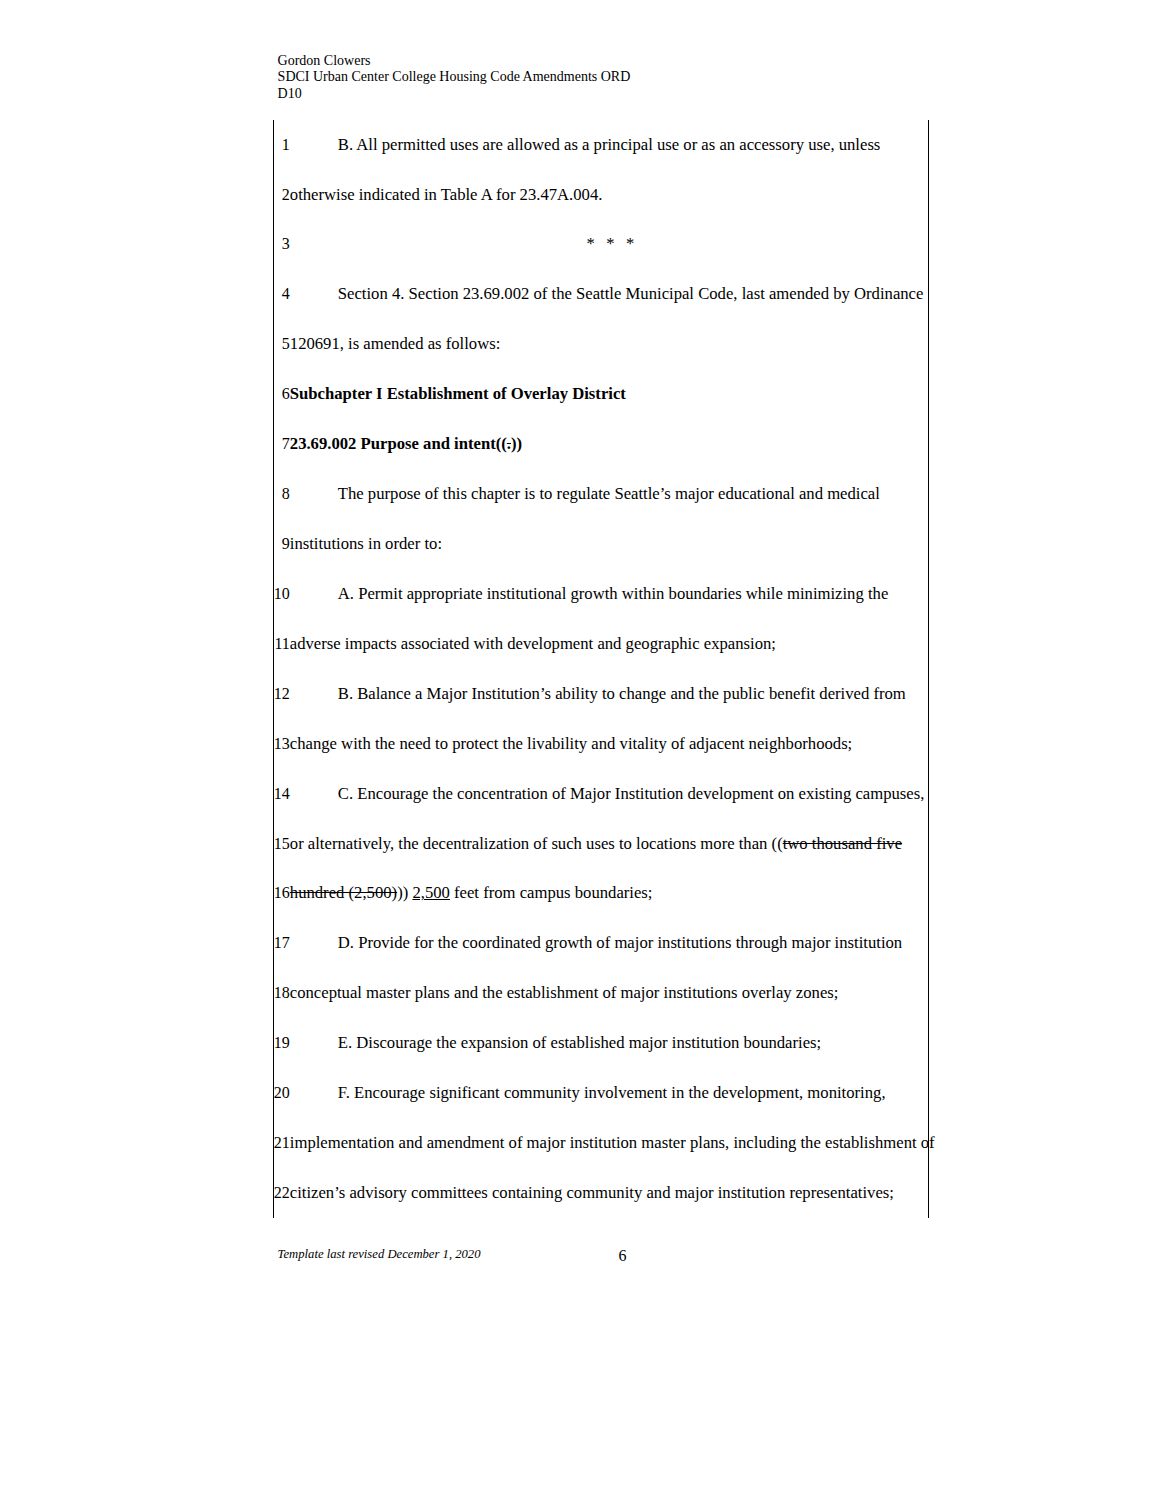Gordon Clowers
SDCI Urban Center College Housing Code Amendments ORD
D10
| 1 | B. All permitted uses are allowed as a principal use or as an accessory use, unless |
| 2 | otherwise indicated in Table A for 23.47A.004. |
| 3 | * * * |
| 4 | Section 4. Section 23.69.002 of the Seattle Municipal Code, last amended by Ordinance |
| 5 | 120691, is amended as follows: |
| 6 | Subchapter I Establishment of Overlay District |
| 7 | 23.69.002 Purpose and intent(( . )) |
| 8 | The purpose of this chapter is to regulate Seattle’s major educational and medical |
| 9 | institutions in order to: |
| 10 | A. Permit appropriate institutional growth within boundaries while minimizing the |
| 11 | adverse impacts associated with development and geographic expansion; |
| 12 | B. Balance a Major Institution’s ability to change and the public benefit derived from |
| 13 | change with the need to protect the livability and vitality of adjacent neighborhoods; |
| 14 | C. Encourage the concentration of Major Institution development on existing campuses, |
| 15 | or alternatively, the decentralization of such uses to locations more than (( two thousand five |
| 16 | hundred (2,500) )) 2,500 feet from campus boundaries; |
| 17 | D. Provide for the coordinated growth of major institutions through major institution |
| 18 | conceptual master plans and the establishment of major institutions overlay zones; |
| 19 | E. Discourage the expansion of established major institution boundaries; |
| 20 | F. Encourage significant community involvement in the development, monitoring, |
| 21 | implementation and amendment of major institution master plans, including the establishment of |
| 22 | citizen’s advisory committees containing community and major institution representatives; |
Template last revised December 1, 2020 6